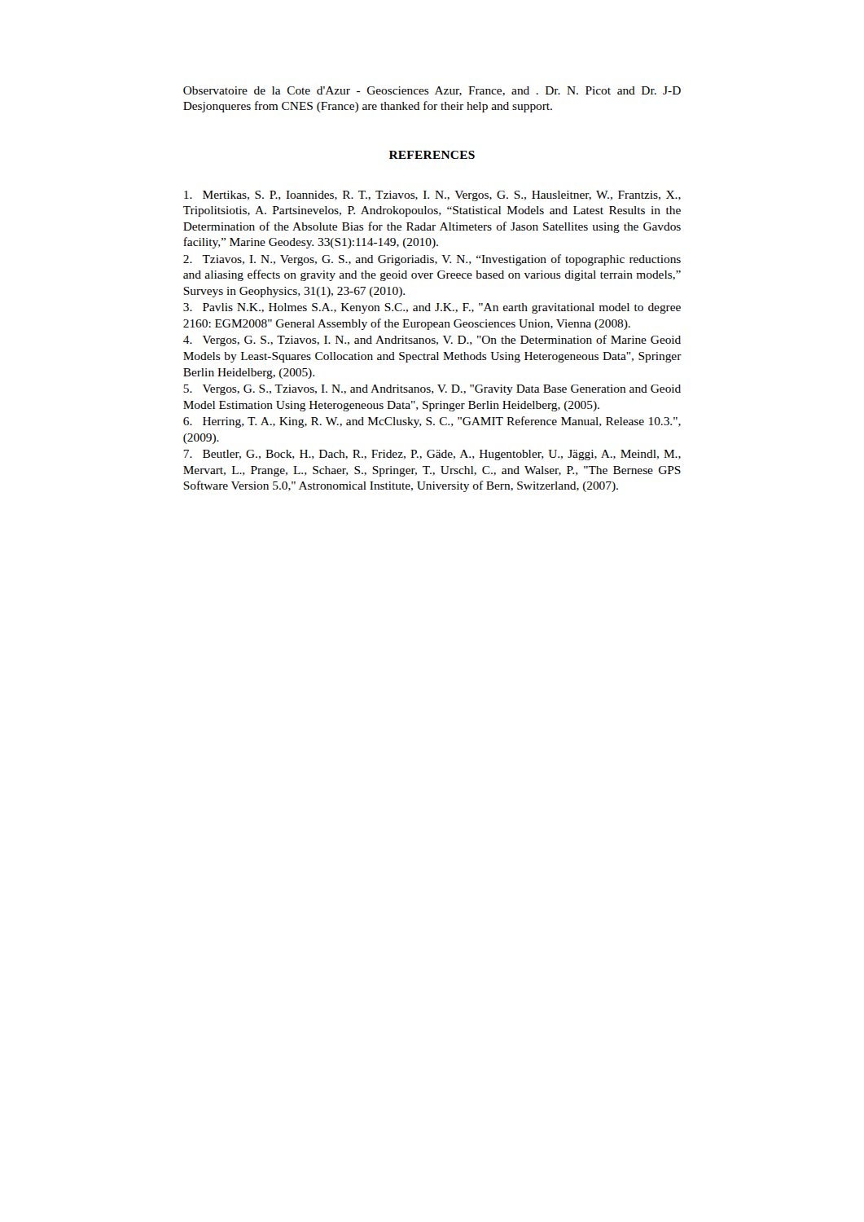Observatoire de la Cote d'Azur - Geosciences Azur, France, and . Dr. N. Picot and Dr. J-D Desjonqueres from CNES (France) are thanked for their help and support.
REFERENCES
Mertikas, S. P., Ioannides, R. T., Tziavos, I. N., Vergos, G. S., Hausleitner, W., Frantzis, X., Tripolitsiotis, A. Partsinevelos, P. Androkopoulos, “Statistical Models and Latest Results in the Determination of the Absolute Bias for the Radar Altimeters of Jason Satellites using the Gavdos facility,” Marine Geodesy. 33(S1):114-149, (2010).
Tziavos, I. N., Vergos, G. S., and Grigoriadis, V. N., “Investigation of topographic reductions and aliasing effects on gravity and the geoid over Greece based on various digital terrain models,” Surveys in Geophysics, 31(1), 23-67 (2010).
Pavlis N.K., Holmes S.A., Kenyon S.C., and J.K., F., "An earth gravitational model to degree 2160: EGM2008" General Assembly of the European Geosciences Union, Vienna (2008).
Vergos, G. S., Tziavos, I. N., and Andritsanos, V. D., "On the Determination of Marine Geoid Models by Least-Squares Collocation and Spectral Methods Using Heterogeneous Data", Springer Berlin Heidelberg, (2005).
Vergos, G. S., Tziavos, I. N., and Andritsanos, V. D., "Gravity Data Base Generation and Geoid Model Estimation Using Heterogeneous Data", Springer Berlin Heidelberg, (2005).
Herring, T. A., King, R. W., and McClusky, S. C., "GAMIT Reference Manual, Release 10.3.", (2009).
Beutler, G., Bock, H., Dach, R., Fridez, P., Gäde, A., Hugentobler, U., Jäggi, A., Meindl, M., Mervart, L., Prange, L., Schaer, S., Springer, T., Urschl, C., and Walser, P., "The Bernese GPS Software Version 5.0," Astronomical Institute, University of Bern, Switzerland, (2007).